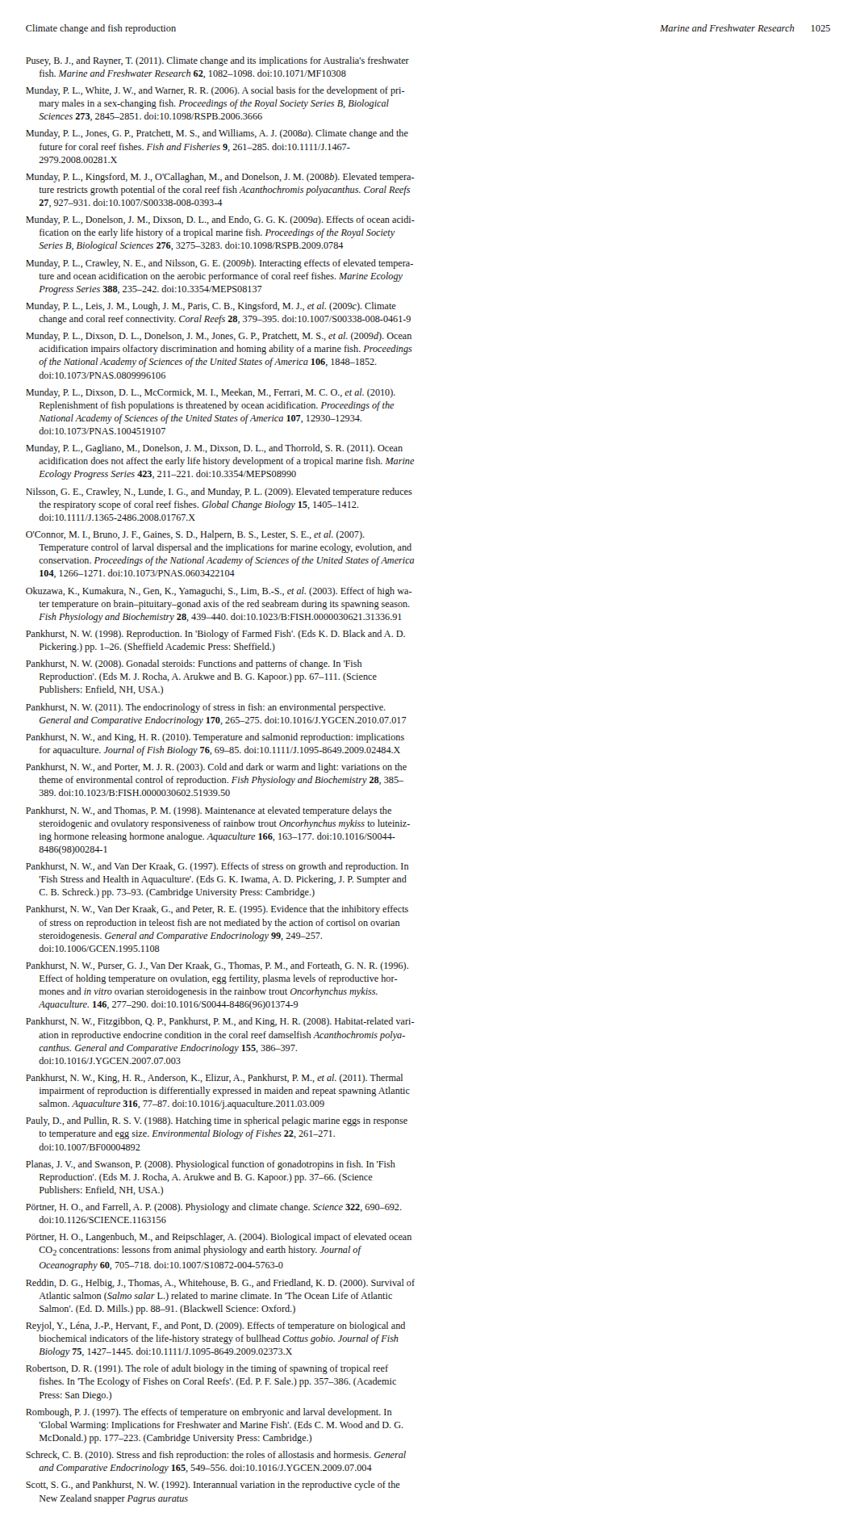Climate change and fish reproduction
Marine and Freshwater Research 1025
Pusey, B. J., and Rayner, T. (2011). Climate change and its implications for Australia's freshwater fish. Marine and Freshwater Research 62, 1082–1098. doi:10.1071/MF10308
Munday, P. L., White, J. W., and Warner, R. R. (2006). A social basis for the development of primary males in a sex-changing fish. Proceedings of the Royal Society Series B, Biological Sciences 273, 2845–2851. doi:10.1098/RSPB.2006.3666
Munday, P. L., Jones, G. P., Pratchett, M. S., and Williams, A. J. (2008a). Climate change and the future for coral reef fishes. Fish and Fisheries 9, 261–285. doi:10.1111/J.1467-2979.2008.00281.X
Munday, P. L., Kingsford, M. J., O'Callaghan, M., and Donelson, J. M. (2008b). Elevated temperature restricts growth potential of the coral reef fish Acanthochromis polyacanthus. Coral Reefs 27, 927–931. doi:10.1007/S00338-008-0393-4
Munday, P. L., Donelson, J. M., Dixson, D. L., and Endo, G. G. K. (2009a). Effects of ocean acidification on the early life history of a tropical marine fish. Proceedings of the Royal Society Series B, Biological Sciences 276, 3275–3283. doi:10.1098/RSPB.2009.0784
Munday, P. L., Crawley, N. E., and Nilsson, G. E. (2009b). Interacting effects of elevated temperature and ocean acidification on the aerobic performance of coral reef fishes. Marine Ecology Progress Series 388, 235–242. doi:10.3354/MEPS08137
Munday, P. L., Leis, J. M., Lough, J. M., Paris, C. B., Kingsford, M. J., et al. (2009c). Climate change and coral reef connectivity. Coral Reefs 28, 379–395. doi:10.1007/S00338-008-0461-9
Munday, P. L., Dixson, D. L., Donelson, J. M., Jones, G. P., Pratchett, M. S., et al. (2009d). Ocean acidification impairs olfactory discrimination and homing ability of a marine fish. Proceedings of the National Academy of Sciences of the United States of America 106, 1848–1852. doi:10.1073/PNAS.0809996106
Munday, P. L., Dixson, D. L., McCormick, M. I., Meekan, M., Ferrari, M. C. O., et al. (2010). Replenishment of fish populations is threatened by ocean acidification. Proceedings of the National Academy of Sciences of the United States of America 107, 12930–12934. doi:10.1073/PNAS.1004519107
Munday, P. L., Gagliano, M., Donelson, J. M., Dixson, D. L., and Thorrold, S. R. (2011). Ocean acidification does not affect the early life history development of a tropical marine fish. Marine Ecology Progress Series 423, 211–221. doi:10.3354/MEPS08990
Nilsson, G. E., Crawley, N., Lunde, I. G., and Munday, P. L. (2009). Elevated temperature reduces the respiratory scope of coral reef fishes. Global Change Biology 15, 1405–1412. doi:10.1111/J.1365-2486.2008.01767.X
O'Connor, M. I., Bruno, J. F., Gaines, S. D., Halpern, B. S., Lester, S. E., et al. (2007). Temperature control of larval dispersal and the implications for marine ecology, evolution, and conservation. Proceedings of the National Academy of Sciences of the United States of America 104, 1266–1271. doi:10.1073/PNAS.0603422104
Okuzawa, K., Kumakura, N., Gen, K., Yamaguchi, S., Lim, B.-S., et al. (2003). Effect of high water temperature on brain–pituitary–gonad axis of the red seabream during its spawning season. Fish Physiology and Biochemistry 28, 439–440. doi:10.1023/B:FISH.0000030621.31336.91
Pankhurst, N. W. (1998). Reproduction. In 'Biology of Farmed Fish'. (Eds K. D. Black and A. D. Pickering.) pp. 1–26. (Sheffield Academic Press: Sheffield.)
Pankhurst, N. W. (2008). Gonadal steroids: Functions and patterns of change. In 'Fish Reproduction'. (Eds M. J. Rocha, A. Arukwe and B. G. Kapoor.) pp. 67–111. (Science Publishers: Enfield, NH, USA.)
Pankhurst, N. W. (2011). The endocrinology of stress in fish: an environmental perspective. General and Comparative Endocrinology 170, 265–275. doi:10.1016/J.YGCEN.2010.07.017
Pankhurst, N. W., and King, H. R. (2010). Temperature and salmonid reproduction: implications for aquaculture. Journal of Fish Biology 76, 69–85. doi:10.1111/J.1095-8649.2009.02484.X
Pankhurst, N. W., and Porter, M. J. R. (2003). Cold and dark or warm and light: variations on the theme of environmental control of reproduction. Fish Physiology and Biochemistry 28, 385–389. doi:10.1023/B:FISH.0000030602.51939.50
Pankhurst, N. W., and Thomas, P. M. (1998). Maintenance at elevated temperature delays the steroidogenic and ovulatory responsiveness of rainbow trout Oncorhynchus mykiss to luteinizing hormone releasing hormone analogue. Aquaculture 166, 163–177. doi:10.1016/S0044-8486(98)00284-1
Pankhurst, N. W., and Van Der Kraak, G. (1997). Effects of stress on growth and reproduction. In 'Fish Stress and Health in Aquaculture'. (Eds G. K. Iwama, A. D. Pickering, J. P. Sumpter and C. B. Schreck.) pp. 73–93. (Cambridge University Press: Cambridge.)
Pankhurst, N. W., Van Der Kraak, G., and Peter, R. E. (1995). Evidence that the inhibitory effects of stress on reproduction in teleost fish are not mediated by the action of cortisol on ovarian steroidogenesis. General and Comparative Endocrinology 99, 249–257. doi:10.1006/GCEN.1995.1108
Pankhurst, N. W., Purser, G. J., Van Der Kraak, G., Thomas, P. M., and Forteath, G. N. R. (1996). Effect of holding temperature on ovulation, egg fertility, plasma levels of reproductive hormones and in vitro ovarian steroidogenesis in the rainbow trout Oncorhynchus mykiss. Aquaculture. 146, 277–290. doi:10.1016/S0044-8486(96)01374-9
Pankhurst, N. W., Fitzgibbon, Q. P., Pankhurst, P. M., and King, H. R. (2008). Habitat-related variation in reproductive endocrine condition in the coral reef damselfish Acanthochromis polyacanthus. General and Comparative Endocrinology 155, 386–397. doi:10.1016/J.YGCEN.2007.07.003
Pankhurst, N. W., King, H. R., Anderson, K., Elizur, A., Pankhurst, P. M., et al. (2011). Thermal impairment of reproduction is differentially expressed in maiden and repeat spawning Atlantic salmon. Aquaculture 316, 77–87. doi:10.1016/j.aquaculture.2011.03.009
Pauly, D., and Pullin, R. S. V. (1988). Hatching time in spherical pelagic marine eggs in response to temperature and egg size. Environmental Biology of Fishes 22, 261–271. doi:10.1007/BF00004892
Planas, J. V., and Swanson, P. (2008). Physiological function of gonadotropins in fish. In 'Fish Reproduction'. (Eds M. J. Rocha, A. Arukwe and B. G. Kapoor.) pp. 37–66. (Science Publishers: Enfield, NH, USA.)
Pörtner, H. O., and Farrell, A. P. (2008). Physiology and climate change. Science 322, 690–692. doi:10.1126/SCIENCE.1163156
Pörtner, H. O., Langenbuch, M., and Reipschlager, A. (2004). Biological impact of elevated ocean CO2 concentrations: lessons from animal physiology and earth history. Journal of Oceanography 60, 705–718. doi:10.1007/S10872-004-5763-0
Reddin, D. G., Helbig, J., Thomas, A., Whitehouse, B. G., and Friedland, K. D. (2000). Survival of Atlantic salmon (Salmo salar L.) related to marine climate. In 'The Ocean Life of Atlantic Salmon'. (Ed. D. Mills.) pp. 88–91. (Blackwell Science: Oxford.)
Reyjol, Y., Léna, J.-P., Hervant, F., and Pont, D. (2009). Effects of temperature on biological and biochemical indicators of the life-history strategy of bullhead Cottus gobio. Journal of Fish Biology 75, 1427–1445. doi:10.1111/J.1095-8649.2009.02373.X
Robertson, D. R. (1991). The role of adult biology in the timing of spawning of tropical reef fishes. In 'The Ecology of Fishes on Coral Reefs'. (Ed. P. F. Sale.) pp. 357–386. (Academic Press: San Diego.)
Rombough, P. J. (1997). The effects of temperature on embryonic and larval development. In 'Global Warming: Implications for Freshwater and Marine Fish'. (Eds C. M. Wood and D. G. McDonald.) pp. 177–223. (Cambridge University Press: Cambridge.)
Schreck, C. B. (2010). Stress and fish reproduction: the roles of allostasis and hormesis. General and Comparative Endocrinology 165, 549–556. doi:10.1016/J.YGCEN.2009.07.004
Scott, S. G., and Pankhurst, N. W. (1992). Interannual variation in the reproductive cycle of the New Zealand snapper Pagrus auratus